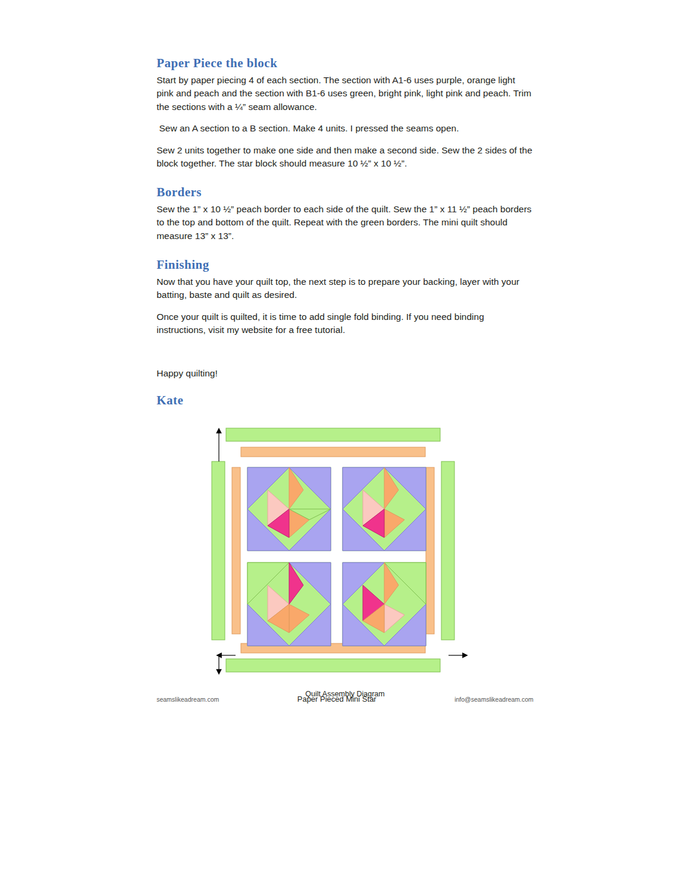Paper Piece the block
Start by paper piecing 4 of each section. The section with A1-6 uses purple, orange light pink and peach and the section with B1-6 uses green, bright pink, light pink and peach. Trim the sections with a ¼” seam allowance.
Sew an A section to a B section. Make 4 units. I pressed the seams open.
Sew 2 units together to make one side and then make a second side. Sew the 2 sides of the block together. The star block should measure 10 ½” x 10 ½”.
Borders
Sew the 1” x 10 ½” peach border to each side of the quilt. Sew the 1” x 11 ½” peach borders to the top and bottom of the quilt. Repeat with the green borders. The mini quilt should measure 13” x 13”.
Finishing
Now that you have your quilt top, the next step is to prepare your backing, layer with your batting, baste and quilt as desired.
Once your quilt is quilted, it is time to add single fold binding. If you need binding instructions, visit my website for a free tutorial.
Happy quilting!
Kate
Quilt Assembly Diagram
seamslikeadream.com Paper Pieced Mini Star info@seamslikeadream.com